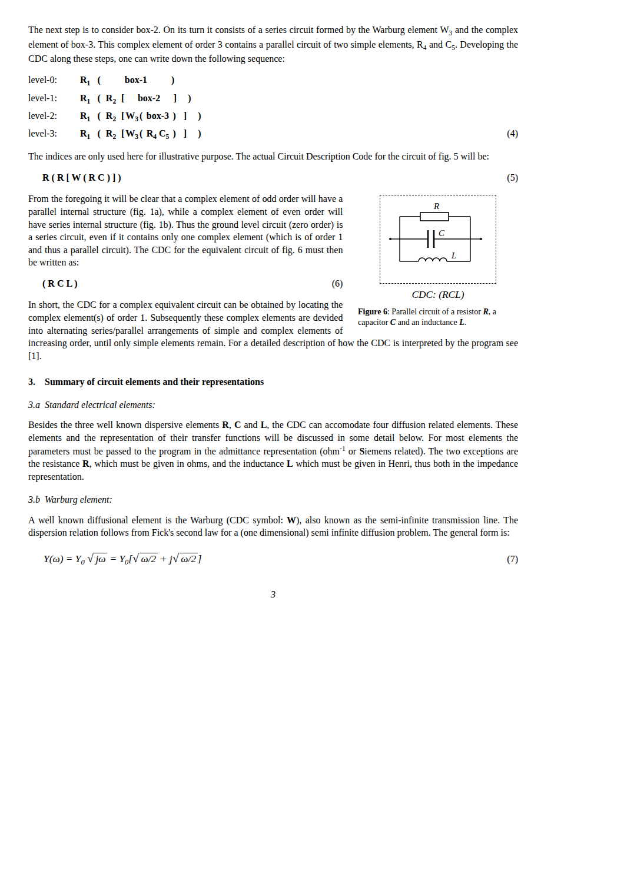The next step is to consider box-2. On its turn it consists of a series circuit formed by the Warburg element W3 and the complex element of box-3. This complex element of order 3 contains a parallel circuit of two simple elements, R4 and C5. Developing the CDC along these steps, one can write down the following sequence:
level-0: R1 (box-1)
level-1: R1 (R2[box-2] )
level-2: R1 (R2[W3(box-3) ] )
level-3: R1 (R2[W3(R4 C5) ] ) (4)
The indices are only used here for illustrative purpose. The actual Circuit Description Code for the circuit of fig. 5 will be:
R ( R [ W ( R C ) ] ) (5)
R C L
CDC: (RCL)
Figure 6: Parallel circuit of a resistor R, a capacitor C and an inductance L.
From the foregoing it will be clear that a complex element of odd order will have a parallel internal structure (fig. 1a), while a complex element of even order will have series internal structure (fig. 1b). Thus the ground level circuit (zero order) is a series circuit, even if it contains only one complex element (which is of order 1 and thus a parallel circuit). The CDC for the equivalent circuit of fig. 6 must then be written as:
( R C L ) (6)
In short, the CDC for a complex equivalent circuit can be obtained by locating the complex element(s) of order 1. Subsequently these complex elements are devided into alternating series/parallel arrangements of simple and complex elements of increasing order, until only simple elements remain. For a detailed description of how the CDC is interpreted by the program see [1].
3. Summary of circuit elements and their representations
3.a Standard electrical elements:
Besides the three well known dispersive elements R, C and L, the CDC can accomodate four diffusion related elements. These elements and the representation of their transfer functions will be discussed in some detail below. For most elements the parameters must be passed to the program in the admittance representation (ohm-1 or Siemens related). The two exceptions are the resistance R, which must be given in ohms, and the inductance L which must be given in Henri, thus both in the impedance representation.
3.b Warburg element:
A well known diffusional element is the Warburg (CDC symbol: W), also known as the semi-infinite transmission line. The dispersion relation follows from Fick's second law for a (one dimensional) semi infinite diffusion problem. The general form is:
Y(ω) = Y0 √jω = Y0[√ω/2 + j√ω/2] (7)
3